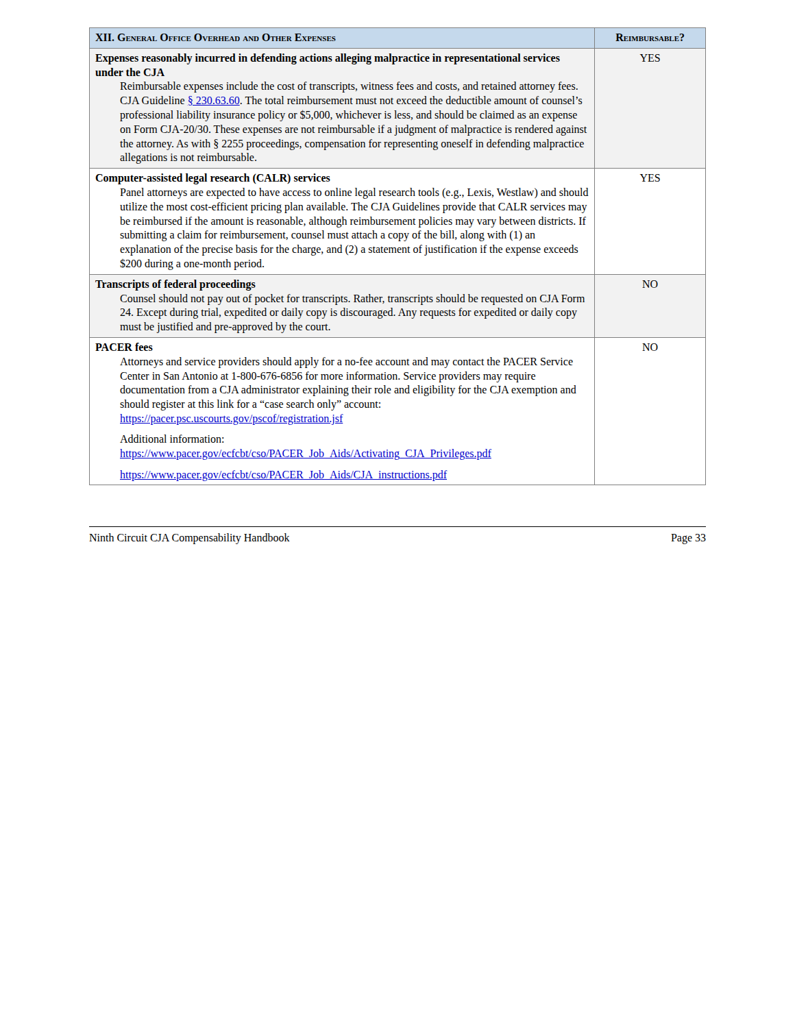| XII. General Office Overhead and Other Expenses | Reimbursable? |
| --- | --- |
| Expenses reasonably incurred in defending actions alleging malpractice in representational services under the CJA Reimbursable expenses include the cost of transcripts, witness fees and costs, and retained attorney fees. CJA Guideline § 230.63.60 . The total reimbursement must not exceed the deductible amount of counsel’s professional liability insurance policy or $5,000, whichever is less, and should be claimed as an expense on Form CJA-20/30. These expenses are not reimbursable if a judgment of malpractice is rendered against the attorney. As with § 2255 proceedings, compensation for representing oneself in defending malpractice allegations is not reimbursable. | YES |
| Computer-assisted legal research (CALR) services Panel attorneys are expected to have access to online legal research tools (e.g., Lexis, Westlaw) and should utilize the most cost-efficient pricing plan available. The CJA Guidelines provide that CALR services may be reimbursed if the amount is reasonable, although reimbursement policies may vary between districts. If submitting a claim for reimbursement, counsel must attach a copy of the bill, along with (1) an explanation of the precise basis for the charge, and (2) a statement of justification if the expense exceeds $200 during a one-month period. | YES |
| Transcripts of federal proceedings Counsel should not pay out of pocket for transcripts. Rather, transcripts should be requested on CJA Form 24. Except during trial, expedited or daily copy is discouraged. Any requests for expedited or daily copy must be justified and pre-approved by the court. | NO |
| PACER fees Attorneys and service providers should apply for a no-fee account and may contact the PACER Service Center in San Antonio at 1-800-676-6856 for more information. Service providers may require documentation from a CJA administrator explaining their role and eligibility for the CJA exemption and should register at this link for a “case search only” account: https://pacer.psc.uscourts.gov/pscof/registration.jsf Additional information: https://www.pacer.gov/ecfcbt/cso/PACER_Job_Aids/Activating_CJA_Privileges.pdf https://www.pacer.gov/ecfcbt/cso/PACER_Job_Aids/CJA_instructions.pdf | NO |
Ninth Circuit CJA Compensability Handbook Page 33